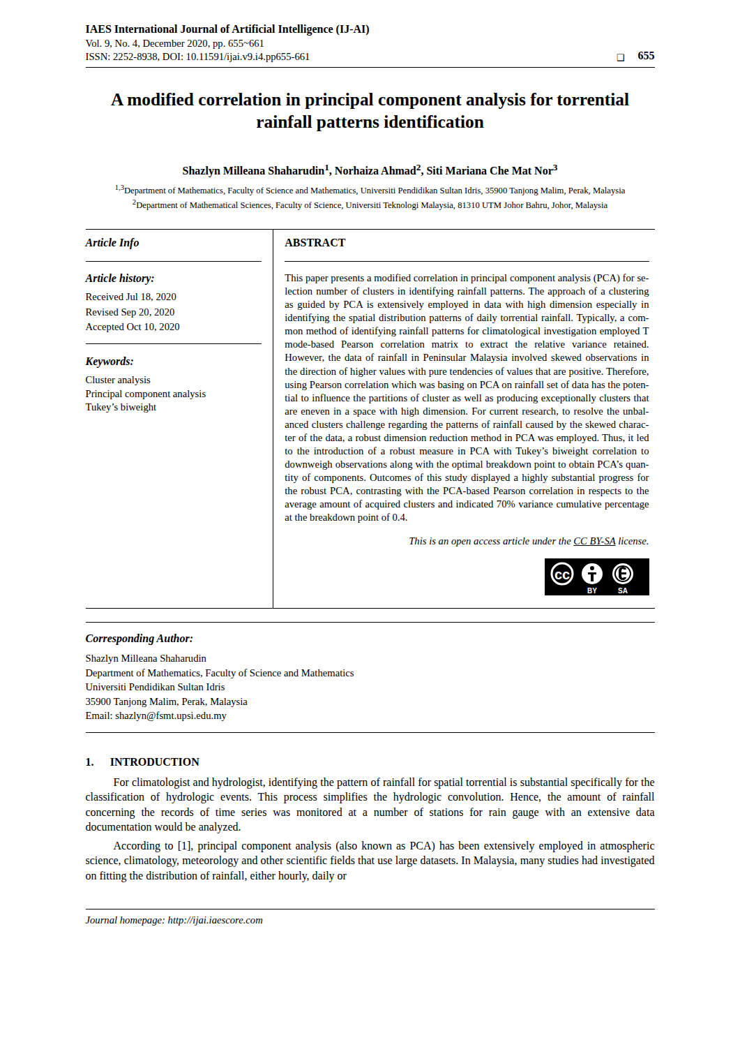IAES International Journal of Artificial Intelligence (IJ-AI)
Vol. 9, No. 4, December 2020, pp. 655~661
ISSN: 2252-8938, DOI: 10.11591/ijai.v9.i4.pp655-661
❑ 655
A modified correlation in principal component analysis for torrential rainfall patterns identification
Shazlyn Milleana Shaharudin1, Norhaiza Ahmad2, Siti Mariana Che Mat Nor3
1,3Department of Mathematics, Faculty of Science and Mathematics, Universiti Pendidikan Sultan Idris, 35900 Tanjong Malim, Perak, Malaysia
2Department of Mathematical Sciences, Faculty of Science, Universiti Teknologi Malaysia, 81310 UTM Johor Bahru, Johor, Malaysia
| Article Info Article history: Received Jul 18, 2020 Revised Sep 20, 2020 Accepted Oct 10, 2020 Keywords: Cluster analysis Principal component analysis Tukey’s biweight | ABSTRACT This paper presents a modified correlation in principal component analysis (PCA) for selection number of clusters in identifying rainfall patterns. The approach of a clustering as guided by PCA is extensively employed in data with high dimension especially in identifying the spatial distribution patterns of daily torrential rainfall. Typically, a common method of identifying rainfall patterns for climatological investigation employed T mode-based Pearson correlation matrix to extract the relative variance retained. However, the data of rainfall in Peninsular Malaysia involved skewed observations in the direction of higher values with pure tendencies of values that are positive. Therefore, using Pearson correlation which was basing on PCA on rainfall set of data has the potential to influence the partitions of cluster as well as producing exceptionally clusters that are eneven in a space with high dimension. For current research, to resolve the unbalanced clusters challenge regarding the patterns of rainfall caused by the skewed character of the data, a robust dimension reduction method in PCA was employed. Thus, it led to the introduction of a robust measure in PCA with Tukey’s biweight correlation to downweigh observations along with the optimal breakdown point to obtain PCA’s quantity of components. Outcomes of this study displayed a highly substantial progress for the robust PCA, contrasting with the PCA-based Pearson correlation in respects to the average amount of acquired clusters and indicated 70% variance cumulative percentage at the breakdown point of 0.4. This is an open access article under the CC BY-SA license. cc BY SA |
Corresponding Author:
Shazlyn Milleana Shaharudin
Department of Mathematics, Faculty of Science and Mathematics
Universiti Pendidikan Sultan Idris
35900 Tanjong Malim, Perak, Malaysia
Email: shazlyn@fsmt.upsi.edu.my
1. INTRODUCTION
For climatologist and hydrologist, identifying the pattern of rainfall for spatial torrential is substantial specifically for the classification of hydrologic events. This process simplifies the hydrologic convolution. Hence, the amount of rainfall concerning the records of time series was monitored at a number of stations for rain gauge with an extensive data documentation would be analyzed.
According to [1], principal component analysis (also known as PCA) has been extensively employed in atmospheric science, climatology, meteorology and other scientific fields that use large datasets. In Malaysia, many studies had investigated on fitting the distribution of rainfall, either hourly, daily or
Journal homepage: http://ijai.iaescore.com